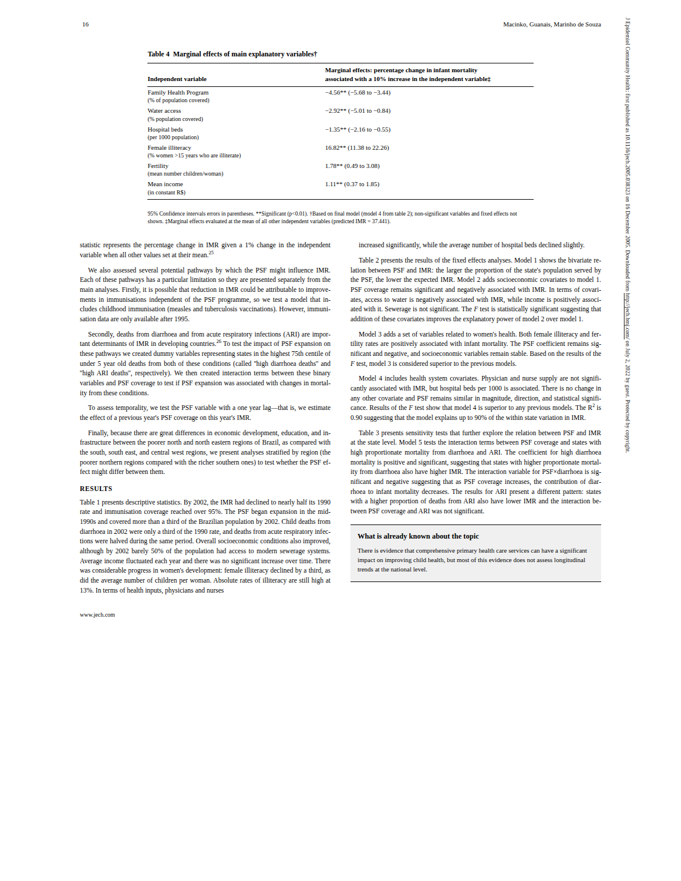J Epidemiol Community Health: first published as 10.1136/jech.2005.038323 on 16 December 2005. Downloaded from http://jech.bmj.com/ on July 2, 2022 by guest. Protected by copyright.
16 Macinko, Guanais, Marinho de Souza
Table 4 Marginal effects of main explanatory variables†
| Independent variable | Marginal effects: percentage change in infant mortality associated with a 10% increase in the independent variable‡ |
| --- | --- |
| Family Health Program (% of population covered) | −4.56** (−5.68 to −3.44) |
| Water access (% population covered) | −2.92** (−5.01 to −0.84) |
| Hospital beds (per 1000 population) | −1.35** (−2.16 to −0.55) |
| Female illiteracy (% women >15 years who are illiterate) | 16.82** (11.38 to 22.26) |
| Fertility (mean number children/woman) | 1.78** (0.49 to 3.08) |
| Mean income (in constant R$) | 1.11** (0.37 to 1.85) |
95% Confidence intervals errors in parentheses. **Significant (p<0.01). †Based on final model (model 4 from table 2); non-significant variables and fixed effects not shown. ‡Marginal effects evaluated at the mean of all other independent variables (predicted IMR = 37.441).
statistic represents the percentage change in IMR given a 1% change in the independent variable when all other values set at their mean.25
We also assessed several potential pathways by which the PSF might influence IMR. Each of these pathways has a particular limitation so they are presented separately from the main analyses. Firstly, it is possible that reduction in IMR could be attributable to improvements in immunisations independent of the PSF programme, so we test a model that includes childhood immunisation (measles and tuberculosis vaccinations). However, immunisation data are only available after 1995.
Secondly, deaths from diarrhoea and from acute respiratory infections (ARI) are important determinants of IMR in developing countries.26 To test the impact of PSF expansion on these pathways we created dummy variables representing states in the highest 75th centile of under 5 year old deaths from both of these conditions (called ''high diarrhoea deaths'' and ''high ARI deaths'', respectively). We then created interaction terms between these binary variables and PSF coverage to test if PSF expansion was associated with changes in mortality from these conditions.
To assess temporality, we test the PSF variable with a one year lag—that is, we estimate the effect of a previous year's PSF coverage on this year's IMR.
Finally, because there are great differences in economic development, education, and infrastructure between the poorer north and north eastern regions of Brazil, as compared with the south, south east, and central west regions, we present analyses stratified by region (the poorer northern regions compared with the richer southern ones) to test whether the PSF effect might differ between them.
Results
Table 1 presents descriptive statistics. By 2002, the IMR had declined to nearly half its 1990 rate and immunisation coverage reached over 95%. The PSF began expansion in the mid-1990s and covered more than a third of the Brazilian population by 2002. Child deaths from diarrhoea in 2002 were only a third of the 1990 rate, and deaths from acute respiratory infections were halved during the same period. Overall socioeconomic conditions also improved, although by 2002 barely 50% of the population had access to modern sewerage systems. Average income fluctuated each year and there was no significant increase over time. There was considerable progress in women's development: female illiteracy declined by a third, as did the average number of children per woman. Absolute rates of illiteracy are still high at 13%. In terms of health inputs, physicians and nurses
increased significantly, while the average number of hospital beds declined slightly.
Table 2 presents the results of the fixed effects analyses. Model 1 shows the bivariate relation between PSF and IMR: the larger the proportion of the state's population served by the PSF, the lower the expected IMR. Model 2 adds socioeconomic covariates to model 1. PSF coverage remains significant and negatively associated with IMR. In terms of covariates, access to water is negatively associated with IMR, while income is positively associated with it. Sewerage is not significant. The F test is statistically significant suggesting that addition of these covariates improves the explanatory power of model 2 over model 1.
Model 3 adds a set of variables related to women's health. Both female illiteracy and fertility rates are positively associated with infant mortality. The PSF coefficient remains significant and negative, and socioeconomic variables remain stable. Based on the results of the F test, model 3 is considered superior to the previous models.
Model 4 includes health system covariates. Physician and nurse supply are not significantly associated with IMR, but hospital beds per 1000 is associated. There is no change in any other covariate and PSF remains similar in magnitude, direction, and statistical significance. Results of the F test show that model 4 is superior to any previous models. The R2 is 0.90 suggesting that the model explains up to 90% of the within state variation in IMR.
Table 3 presents sensitivity tests that further explore the relation between PSF and IMR at the state level. Model 5 tests the interaction terms between PSF coverage and states with high proportionate mortality from diarrhoea and ARI. The coefficient for high diarrhoea mortality is positive and significant, suggesting that states with higher proportionate mortality from diarrhoea also have higher IMR. The interaction variable for PSF×diarrhoea is significant and negative suggesting that as PSF coverage increases, the contribution of diarrhoea to infant mortality decreases. The results for ARI present a different pattern: states with a higher proportion of deaths from ARI also have lower IMR and the interaction between PSF coverage and ARI was not significant.
What is already known about the topic
There is evidence that comprehensive primary health care services can have a significant impact on improving child health, but most of this evidence does not assess longitudinal trends at the national level.
www.jech.com